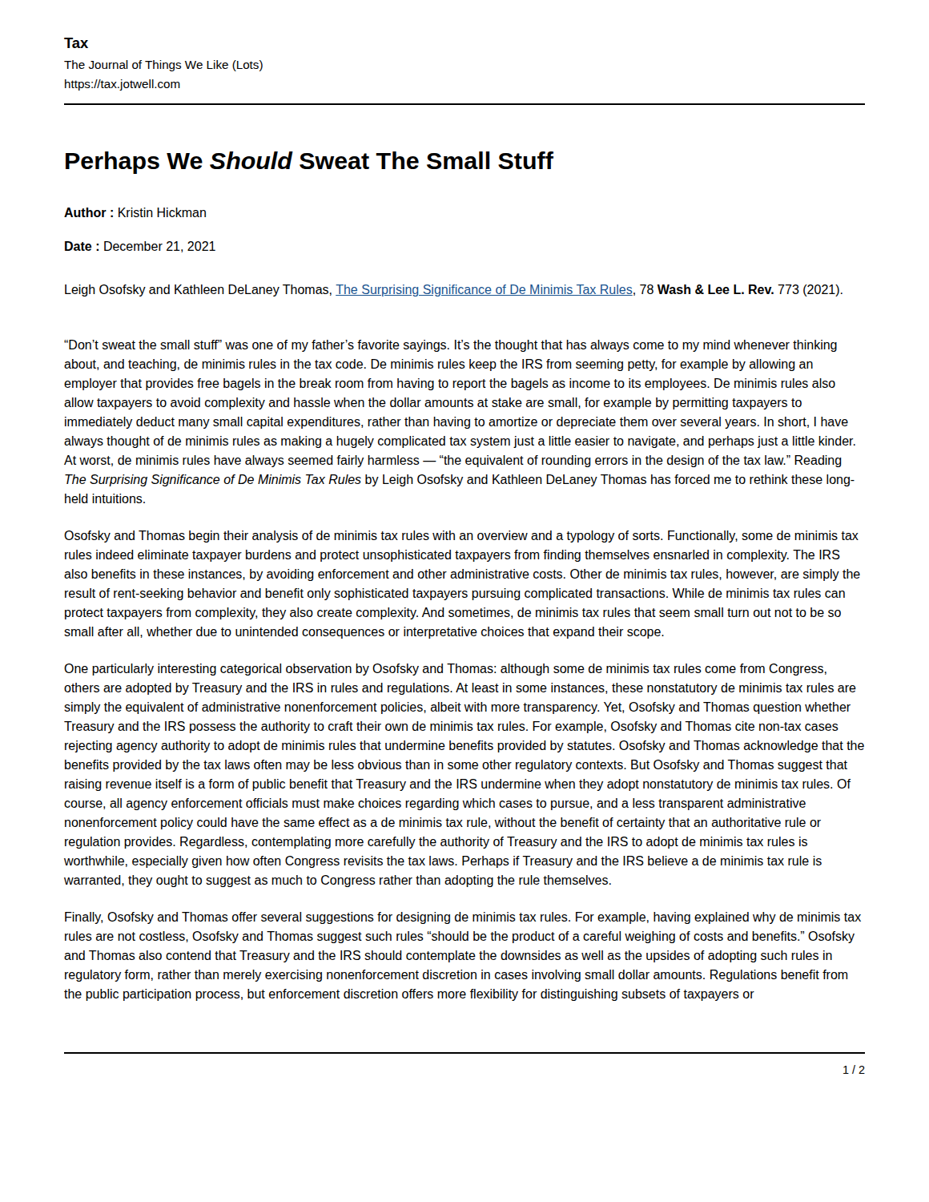Tax
The Journal of Things We Like (Lots)
https://tax.jotwell.com
Perhaps We Should Sweat The Small Stuff
Author : Kristin Hickman
Date : December 21, 2021
Leigh Osofsky and Kathleen DeLaney Thomas, The Surprising Significance of De Minimis Tax Rules, 78 Wash & Lee L. Rev. 773 (2021).
“Don’t sweat the small stuff” was one of my father’s favorite sayings. It’s the thought that has always come to my mind whenever thinking about, and teaching, de minimis rules in the tax code. De minimis rules keep the IRS from seeming petty, for example by allowing an employer that provides free bagels in the break room from having to report the bagels as income to its employees. De minimis rules also allow taxpayers to avoid complexity and hassle when the dollar amounts at stake are small, for example by permitting taxpayers to immediately deduct many small capital expenditures, rather than having to amortize or depreciate them over several years. In short, I have always thought of de minimis rules as making a hugely complicated tax system just a little easier to navigate, and perhaps just a little kinder. At worst, de minimis rules have always seemed fairly harmless — “the equivalent of rounding errors in the design of the tax law.” Reading The Surprising Significance of De Minimis Tax Rules by Leigh Osofsky and Kathleen DeLaney Thomas has forced me to rethink these long-held intuitions.
Osofsky and Thomas begin their analysis of de minimis tax rules with an overview and a typology of sorts. Functionally, some de minimis tax rules indeed eliminate taxpayer burdens and protect unsophisticated taxpayers from finding themselves ensnarled in complexity. The IRS also benefits in these instances, by avoiding enforcement and other administrative costs. Other de minimis tax rules, however, are simply the result of rent-seeking behavior and benefit only sophisticated taxpayers pursuing complicated transactions. While de minimis tax rules can protect taxpayers from complexity, they also create complexity. And sometimes, de minimis tax rules that seem small turn out not to be so small after all, whether due to unintended consequences or interpretative choices that expand their scope.
One particularly interesting categorical observation by Osofsky and Thomas: although some de minimis tax rules come from Congress, others are adopted by Treasury and the IRS in rules and regulations. At least in some instances, these nonstatutory de minimis tax rules are simply the equivalent of administrative nonenforcement policies, albeit with more transparency. Yet, Osofsky and Thomas question whether Treasury and the IRS possess the authority to craft their own de minimis tax rules. For example, Osofsky and Thomas cite non-tax cases rejecting agency authority to adopt de minimis rules that undermine benefits provided by statutes. Osofsky and Thomas acknowledge that the benefits provided by the tax laws often may be less obvious than in some other regulatory contexts. But Osofsky and Thomas suggest that raising revenue itself is a form of public benefit that Treasury and the IRS undermine when they adopt nonstatutory de minimis tax rules. Of course, all agency enforcement officials must make choices regarding which cases to pursue, and a less transparent administrative nonenforcement policy could have the same effect as a de minimis tax rule, without the benefit of certainty that an authoritative rule or regulation provides. Regardless, contemplating more carefully the authority of Treasury and the IRS to adopt de minimis tax rules is worthwhile, especially given how often Congress revisits the tax laws. Perhaps if Treasury and the IRS believe a de minimis tax rule is warranted, they ought to suggest as much to Congress rather than adopting the rule themselves.
Finally, Osofsky and Thomas offer several suggestions for designing de minimis tax rules. For example, having explained why de minimis tax rules are not costless, Osofsky and Thomas suggest such rules “should be the product of a careful weighing of costs and benefits.” Osofsky and Thomas also contend that Treasury and the IRS should contemplate the downsides as well as the upsides of adopting such rules in regulatory form, rather than merely exercising nonenforcement discretion in cases involving small dollar amounts. Regulations benefit from the public participation process, but enforcement discretion offers more flexibility for distinguishing subsets of taxpayers or
1 / 2